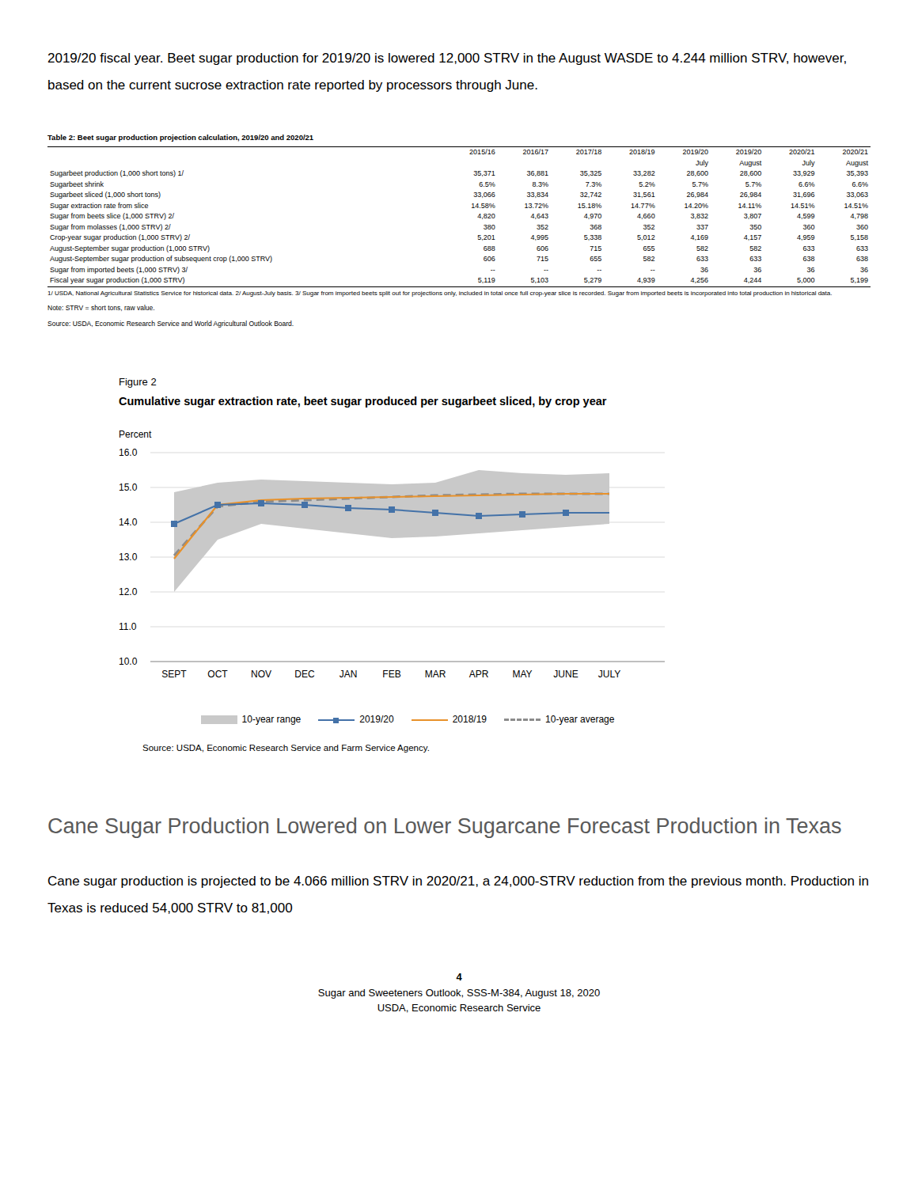2019/20 fiscal year. Beet sugar production for 2019/20 is lowered 12,000 STRV in the August WASDE to 4.244 million STRV, however, based on the current sucrose extraction rate reported by processors through June.
Table 2: Beet sugar production projection calculation, 2019/20 and 2020/21
| | 2015/16 | 2016/17 | 2017/18 | 2018/19 | 2019/20 | 2019/20 | 2020/21 | 2020/21 |
| --- | --- | --- | --- | --- | --- | --- | --- | --- |
| | | | | | July | August | July | August |
| Sugarbeet production (1,000 short tons) 1/ | 35,371 | 36,881 | 35,325 | 33,282 | 28,600 | 28,600 | 33,929 | 35,393 |
| Sugarbeet shrink | 6.5% | 8.3% | 7.3% | 5.2% | 5.7% | 5.7% | 6.6% | 6.6% |
| Sugarbeet sliced (1,000 short tons) | 33,066 | 33,834 | 32,742 | 31,561 | 26,984 | 26,984 | 31,696 | 33,063 |
| Sugar extraction rate from slice | 14.58% | 13.72% | 15.18% | 14.77% | 14.20% | 14.11% | 14.51% | 14.51% |
| Sugar from beets slice (1,000 STRV) 2/ | 4,820 | 4,643 | 4,970 | 4,660 | 3,832 | 3,807 | 4,599 | 4,798 |
| Sugar from molasses (1,000 STRV) 2/ | 380 | 352 | 368 | 352 | 337 | 350 | 360 | 360 |
| Crop-year sugar production (1,000 STRV) 2/ | 5,201 | 4,995 | 5,338 | 5,012 | 4,169 | 4,157 | 4,959 | 5,158 |
| August-September sugar production (1,000 STRV) | 688 | 606 | 715 | 655 | 582 | 582 | 633 | 633 |
| August-September sugar production of subsequent crop (1,000 STRV) | 606 | 715 | 655 | 582 | 633 | 633 | 638 | 638 |
| Sugar from imported beets (1,000 STRV) 3/ | -- | -- | -- | -- | 36 | 36 | 36 | 36 |
| Fiscal year sugar production (1,000 STRV) | 5,119 | 5,103 | 5,279 | 4,939 | 4,256 | 4,244 | 5,000 | 5,199 |
1/ USDA, National Agricultural Statistics Service for historical data. 2/ August-July basis. 3/ Sugar from imported beets split out for projections only, included in total once full crop-year slice is recorded. Sugar from imported beets is incorporated into total production in historical data.
Note: STRV = short tons, raw value.
Source: USDA, Economic Research Service and World Agricultural Outlook Board.
Figure 2
Cumulative sugar extraction rate, beet sugar produced per sugarbeet sliced, by crop year
Percent
16.0 15.0 14.0 13.0 12.0 11.0 10.0 SEPT OCT NOV DEC JAN FEB MAR APR MAY JUNE JULY
10-year range
2019/20
2018/19
10-year average
Source: USDA, Economic Research Service and Farm Service Agency.
Cane Sugar Production Lowered on Lower Sugarcane Forecast Production in Texas
Cane sugar production is projected to be 4.066 million STRV in 2020/21, a 24,000-STRV reduction from the previous month. Production in Texas is reduced 54,000 STRV to 81,000
4
Sugar and Sweeteners Outlook, SSS-M-384, August 18, 2020
USDA, Economic Research Service